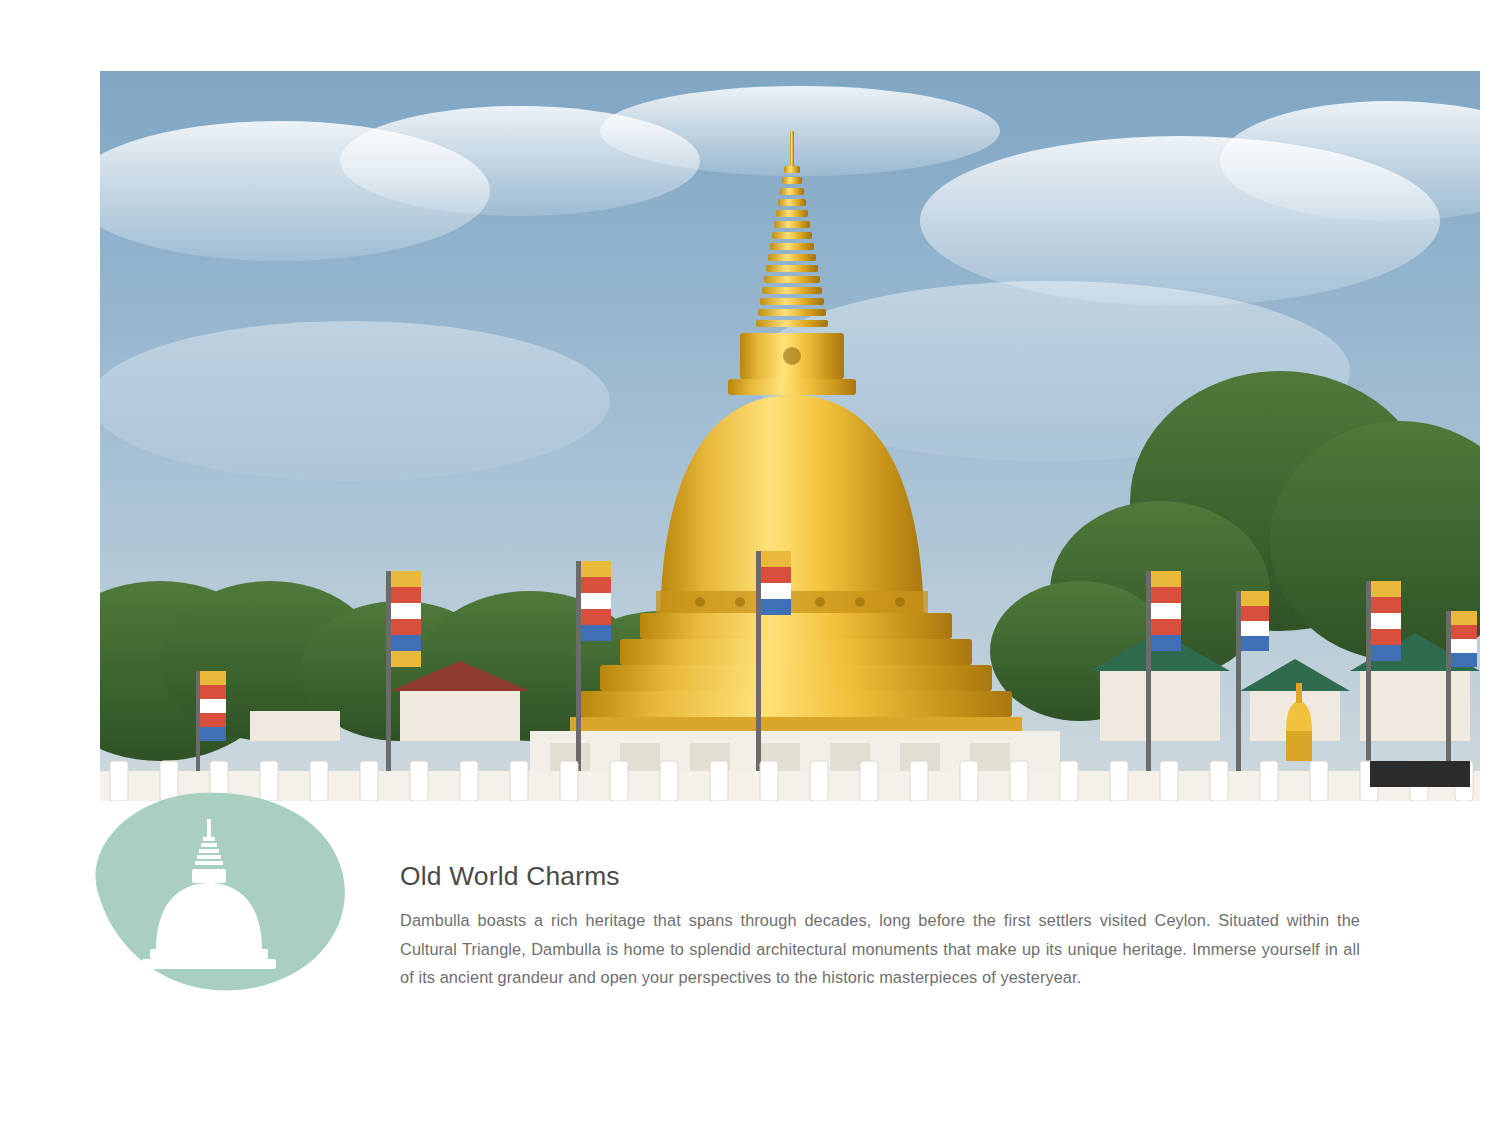Old World Charms
Dambulla boasts a rich heritage that spans through decades, long before the first settlers visited Ceylon. Situated within the Cultural Triangle, Dambulla is home to splendid architectural monuments that make up its unique heritage. Immerse yourself in all of its ancient grandeur and open your perspectives to the historic masterpieces of yesteryear.